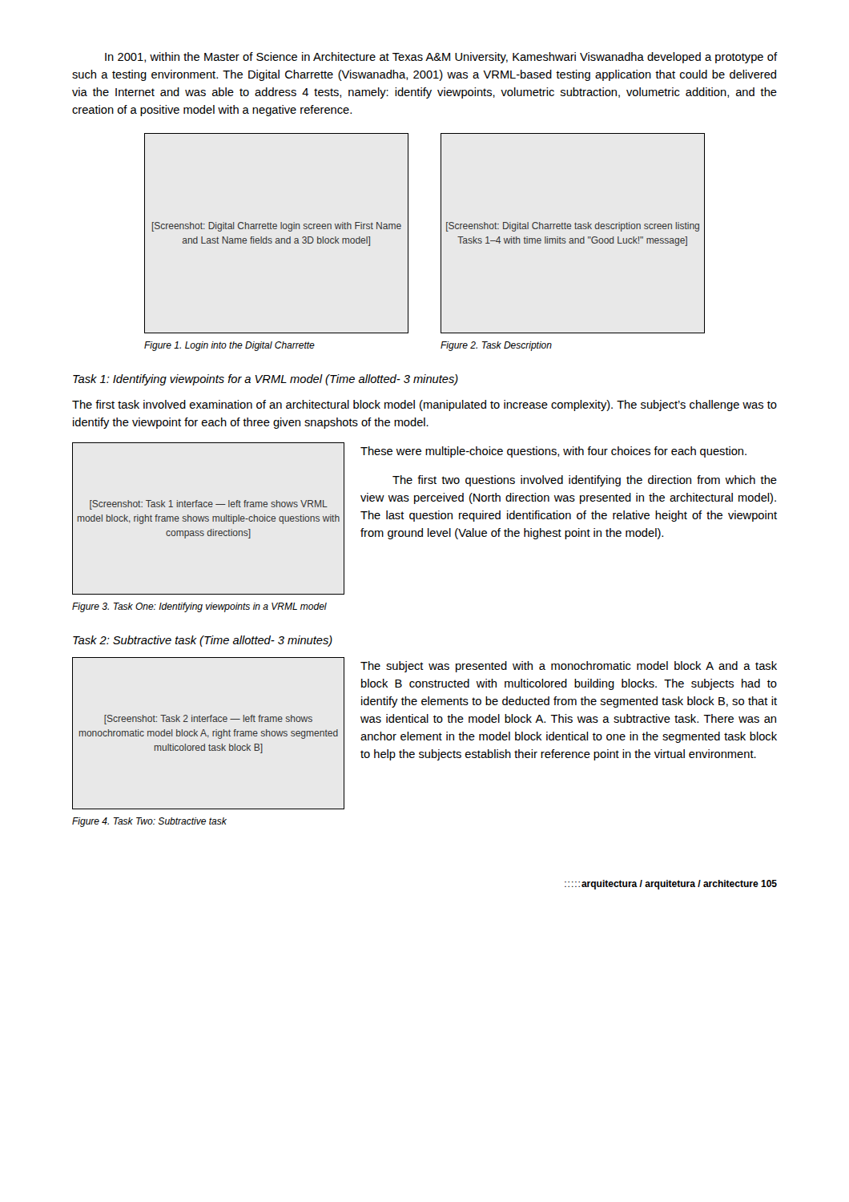In 2001, within the Master of Science in Architecture at Texas A&M University, Kameshwari Viswanadha developed a prototype of such a testing environment. The Digital Charrette (Viswanadha, 2001) was a VRML-based testing application that could be delivered via the Internet and was able to address 4 tests, namely: identify viewpoints, volumetric subtraction, volumetric addition, and the creation of a positive model with a negative reference.
[Screenshot: Digital Charrette login screen with First Name and Last Name fields and a 3D block model]
Figure 1. Login into the Digital Charrette
[Screenshot: Digital Charrette task description screen listing Tasks 1–4 with time limits and "Good Luck!" message]
Figure 2. Task Description
Task 1: Identifying viewpoints for a VRML model (Time allotted- 3 minutes)
The first task involved examination of an architectural block model (manipulated to increase complexity). The subject’s challenge was to identify the viewpoint for each of three given snapshots of the model.
[Screenshot: Task 1 interface — left frame shows VRML model block, right frame shows multiple-choice questions with compass directions]
These were multiple-choice questions, with four choices for each question.
The first two questions involved identifying the direction from which the view was perceived (North direction was presented in the architectural model). The last question required identification of the relative height of the viewpoint from ground level (Value of the highest point in the model).
Figure 3. Task One: Identifying viewpoints in a VRML model
Task 2: Subtractive task (Time allotted- 3 minutes)
[Screenshot: Task 2 interface — left frame shows monochromatic model block A, right frame shows segmented multicolored task block B]
The subject was presented with a monochromatic model block A and a task block B constructed with multicolored building blocks. The subjects had to identify the elements to be deducted from the segmented task block B, so that it was identical to the model block A. This was a subtractive task. There was an anchor element in the model block identical to one in the segmented task block to help the subjects establish their reference point in the virtual environment.
Figure 4. Task Two: Subtractive task
::::: arquitectura / arquitetura / architecture 105